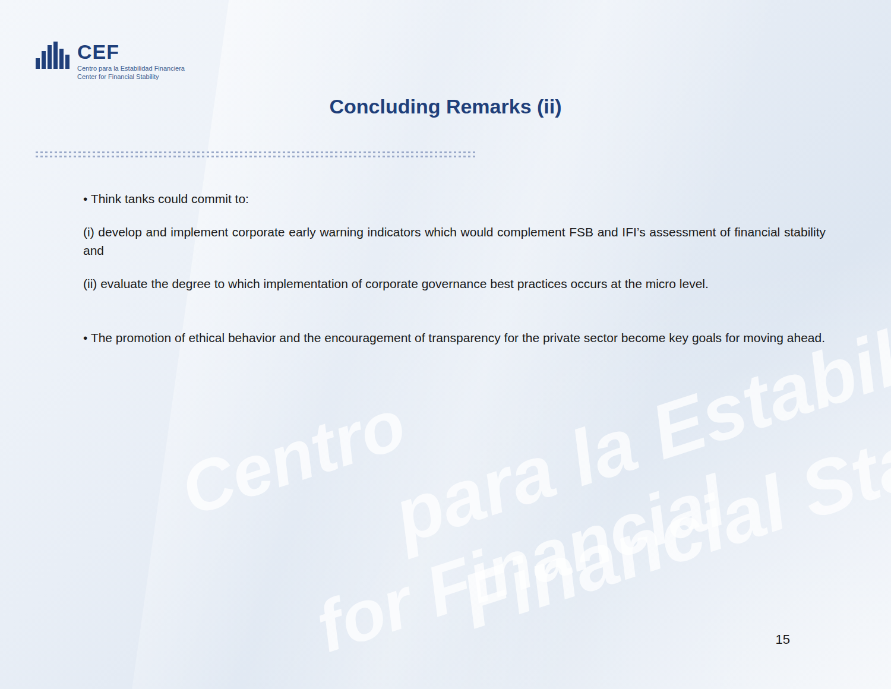Centro
para la Estabilidad
for Financial
Financial Stabi
CEF
Centro para la Estabilidad Financiera
Center for Financial Stability
Concluding Remarks (ii)
• Think tanks could commit to:
(i) develop and implement corporate early warning indicators which would complement FSB and IFI’s assessment of financial stability and
(ii) evaluate the degree to which implementation of corporate governance best practices occurs at the micro level.
• The promotion of ethical behavior and the encouragement of transparency for the private sector become key goals for moving ahead.
15